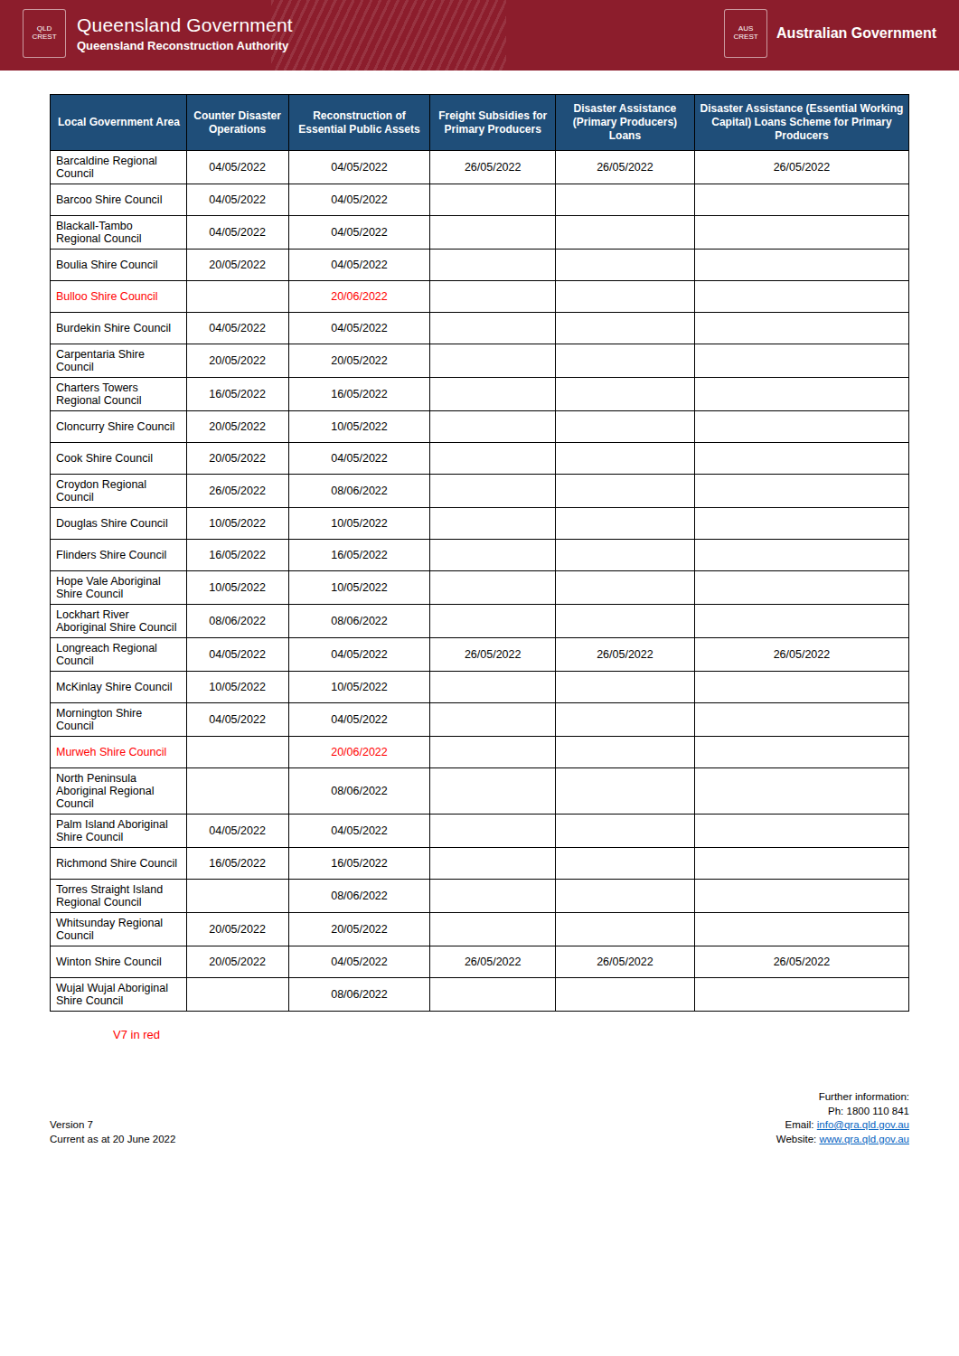QLD
CREST
Queensland Government
Queensland Reconstruction Authority
AUS
CREST
Australian Government
| Local Government Area | Counter Disaster Operations | Reconstruction of Essential Public Assets | Freight Subsidies for Primary Producers | Disaster Assistance (Primary Producers) Loans | Disaster Assistance (Essential Working Capital) Loans Scheme for Primary Producers |
| --- | --- | --- | --- | --- | --- |
| Barcaldine Regional Council | 04/05/2022 | 04/05/2022 | 26/05/2022 | 26/05/2022 | 26/05/2022 |
| Barcoo Shire Council | 04/05/2022 | 04/05/2022 | | | |
| Blackall-Tambo Regional Council | 04/05/2022 | 04/05/2022 | | | |
| Boulia Shire Council | 20/05/2022 | 04/05/2022 | | | |
| Bulloo Shire Council | | 20/06/2022 | | | |
| Burdekin Shire Council | 04/05/2022 | 04/05/2022 | | | |
| Carpentaria Shire Council | 20/05/2022 | 20/05/2022 | | | |
| Charters Towers Regional Council | 16/05/2022 | 16/05/2022 | | | |
| Cloncurry Shire Council | 20/05/2022 | 10/05/2022 | | | |
| Cook Shire Council | 20/05/2022 | 04/05/2022 | | | |
| Croydon Regional Council | 26/05/2022 | 08/06/2022 | | | |
| Douglas Shire Council | 10/05/2022 | 10/05/2022 | | | |
| Flinders Shire Council | 16/05/2022 | 16/05/2022 | | | |
| Hope Vale Aboriginal Shire Council | 10/05/2022 | 10/05/2022 | | | |
| Lockhart River Aboriginal Shire Council | 08/06/2022 | 08/06/2022 | | | |
| Longreach Regional Council | 04/05/2022 | 04/05/2022 | 26/05/2022 | 26/05/2022 | 26/05/2022 |
| McKinlay Shire Council | 10/05/2022 | 10/05/2022 | | | |
| Mornington Shire Council | 04/05/2022 | 04/05/2022 | | | |
| Murweh Shire Council | | 20/06/2022 | | | |
| North Peninsula Aboriginal Regional Council | | 08/06/2022 | | | |
| Palm Island Aboriginal Shire Council | 04/05/2022 | 04/05/2022 | | | |
| Richmond Shire Council | 16/05/2022 | 16/05/2022 | | | |
| Torres Straight Island Regional Council | | 08/06/2022 | | | |
| Whitsunday Regional Council | 20/05/2022 | 20/05/2022 | | | |
| Winton Shire Council | 20/05/2022 | 04/05/2022 | 26/05/2022 | 26/05/2022 | 26/05/2022 |
| Wujal Wujal Aboriginal Shire Council | | 08/06/2022 | | | |
V7 in red
Version 7
Current as at 20 June 2022
Further information:
Ph: 1800 110 841
Email: info@qra.qld.gov.au
Website: www.qra.qld.gov.au